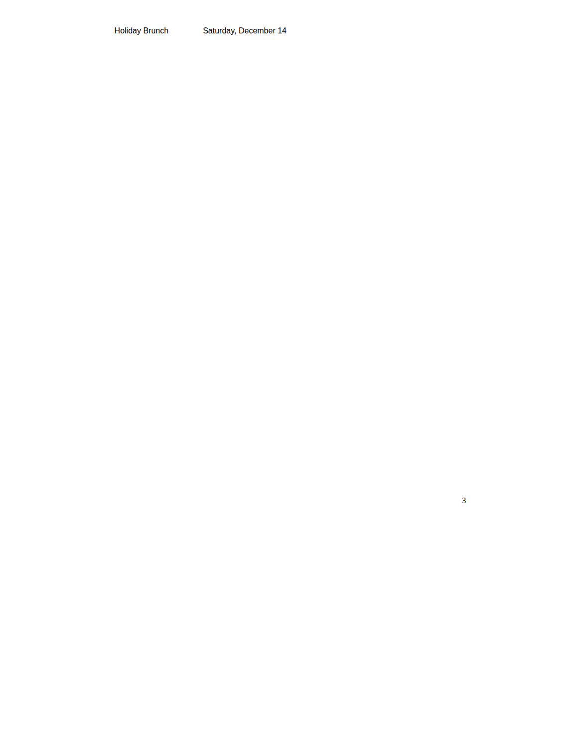Holiday Brunch Saturday, December 14
3